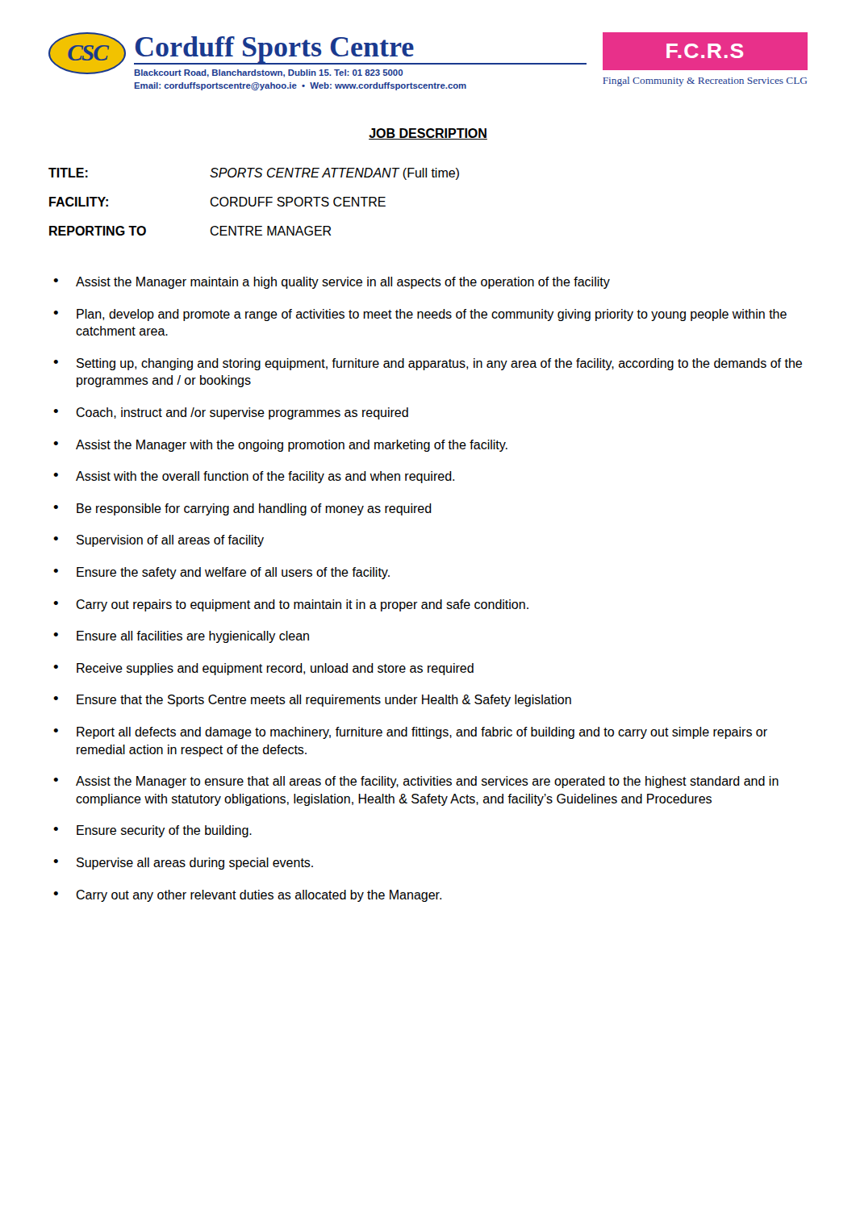CSC
Corduff Sports Centre
Blackcourt Road, Blanchardstown, Dublin 15. Tel: 01 823 5000
Email: corduffsportscentre@yahoo.ie • Web: www.corduffsportscentre.com
F.C.R.S
Fingal Community & Recreation Services CLG
JOB DESCRIPTION
| TITLE: | SPORTS CENTRE ATTENDANT (Full time) |
| FACILITY: | CORDUFF SPORTS CENTRE |
| REPORTING TO | CENTRE MANAGER |
Assist the Manager maintain a high quality service in all aspects of the operation of the facility
Plan, develop and promote a range of activities to meet the needs of the community giving priority to young people within the catchment area.
Setting up, changing and storing equipment, furniture and apparatus, in any area of the facility, according to the demands of the programmes and / or bookings
Coach, instruct and /or supervise programmes as required
Assist the Manager with the ongoing promotion and marketing of the facility.
Assist with the overall function of the facility as and when required.
Be responsible for carrying and handling of money as required
Supervision of all areas of facility
Ensure the safety and welfare of all users of the facility.
Carry out repairs to equipment and to maintain it in a proper and safe condition.
Ensure all facilities are hygienically clean
Receive supplies and equipment record, unload and store as required
Ensure that the Sports Centre meets all requirements under Health & Safety legislation
Report all defects and damage to machinery, furniture and fittings, and fabric of building and to carry out simple repairs or remedial action in respect of the defects.
Assist the Manager to ensure that all areas of the facility, activities and services are operated to the highest standard and in compliance with statutory obligations, legislation, Health & Safety Acts, and facility’s Guidelines and Procedures
Ensure security of the building.
Supervise all areas during special events.
Carry out any other relevant duties as allocated by the Manager.